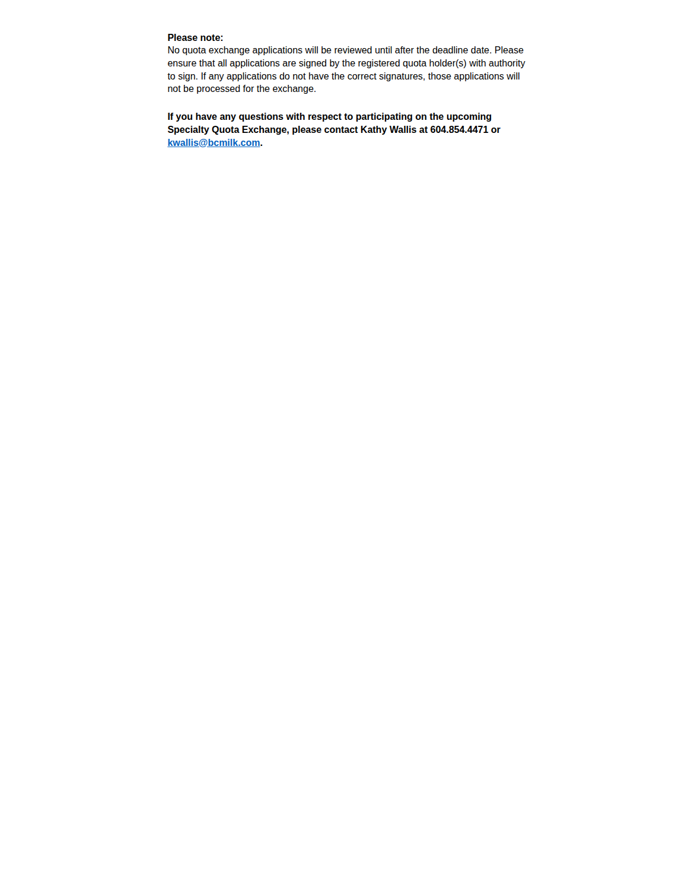Please note:
No quota exchange applications will be reviewed until after the deadline date. Please ensure that all applications are signed by the registered quota holder(s) with authority to sign. If any applications do not have the correct signatures, those applications will not be processed for the exchange.
If you have any questions with respect to participating on the upcoming Specialty Quota Exchange, please contact Kathy Wallis at 604.854.4471 or kwallis@bcmilk.com.